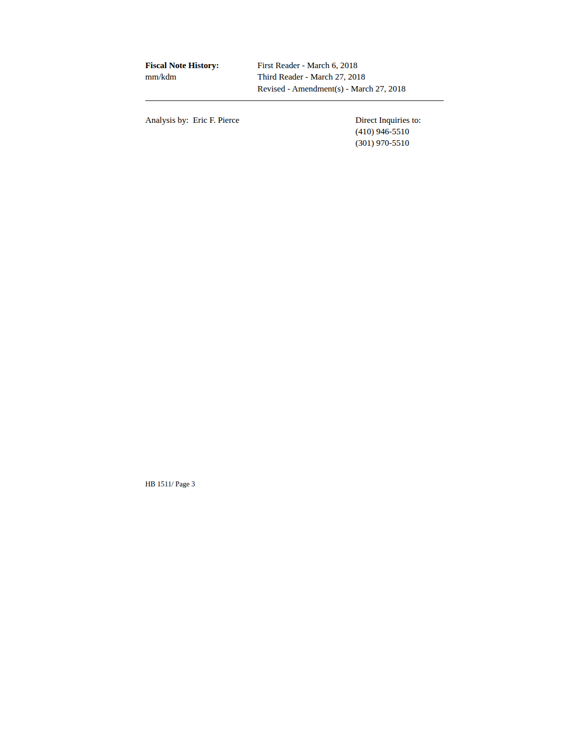| Fiscal Note History: | First Reader - March 6, 2018 |
| mm/kdm | Third Reader - March 27, 2018 |
| | Revised - Amendment(s) - March 27, 2018 |
| Analysis by: Eric F. Pierce | Direct Inquiries to: (410) 946-5510 (301) 970-5510 |
HB 1511/ Page 3